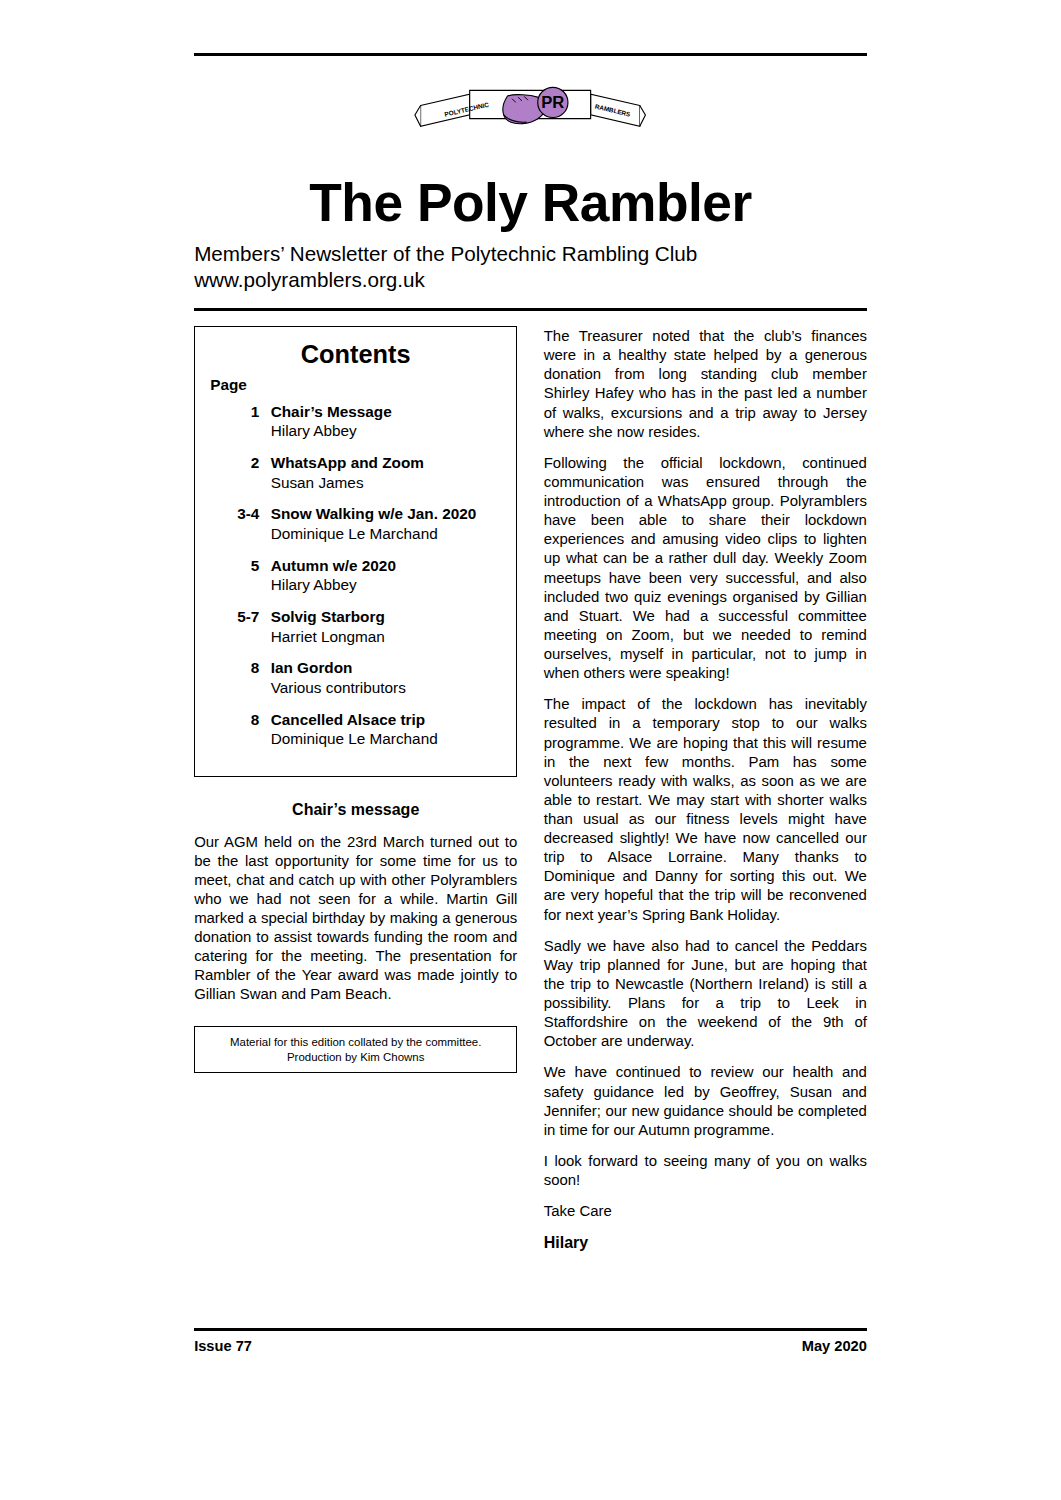PR POLYTECHNIC RAMBLERS
The Poly Rambler
Members’ Newsletter of the Polytechnic Rambling Club
www.polyramblers.org.uk
Contents
Page
| 1 | Chair’s Message Hilary Abbey |
| 2 | WhatsApp and Zoom Susan James |
| 3-4 | Snow Walking w/e Jan. 2020 Dominique Le Marchand |
| 5 | Autumn w/e 2020 Hilary Abbey |
| 5-7 | Solvig Starborg Harriet Longman |
| 8 | Ian Gordon Various contributors |
| 8 | Cancelled Alsace trip Dominique Le Marchand |
Chair’s message
Our AGM held on the 23rd March turned out to be the last opportunity for some time for us to meet, chat and catch up with other Polyramblers who we had not seen for a while. Martin Gill marked a special birthday by making a generous donation to assist towards funding the room and catering for the meeting. The presentation for Rambler of the Year award was made jointly to Gillian Swan and Pam Beach.
Material for this edition collated by the committee.
Production by Kim Chowns
The Treasurer noted that the club’s finances were in a healthy state helped by a generous donation from long standing club member Shirley Hafey who has in the past led a number of walks, excursions and a trip away to Jersey where she now resides.
Following the official lockdown, continued communication was ensured through the introduction of a WhatsApp group. Polyramblers have been able to share their lockdown experiences and amusing video clips to lighten up what can be a rather dull day. Weekly Zoom meetups have been very successful, and also included two quiz evenings organised by Gillian and Stuart. We had a successful committee meeting on Zoom, but we needed to remind ourselves, myself in particular, not to jump in when others were speaking!
The impact of the lockdown has inevitably resulted in a temporary stop to our walks programme. We are hoping that this will resume in the next few months. Pam has some volunteers ready with walks, as soon as we are able to restart. We may start with shorter walks than usual as our fitness levels might have decreased slightly! We have now cancelled our trip to Alsace Lorraine. Many thanks to Dominique and Danny for sorting this out. We are very hopeful that the trip will be reconvened for next year’s Spring Bank Holiday.
Sadly we have also had to cancel the Peddars Way trip planned for June, but are hoping that the trip to Newcastle (Northern Ireland) is still a possibility. Plans for a trip to Leek in Staffordshire on the weekend of the 9th of October are underway.
We have continued to review our health and safety guidance led by Geoffrey, Susan and Jennifer; our new guidance should be completed in time for our Autumn programme.
I look forward to seeing many of you on walks soon!
Take Care
Hilary
Issue 77 May 2020